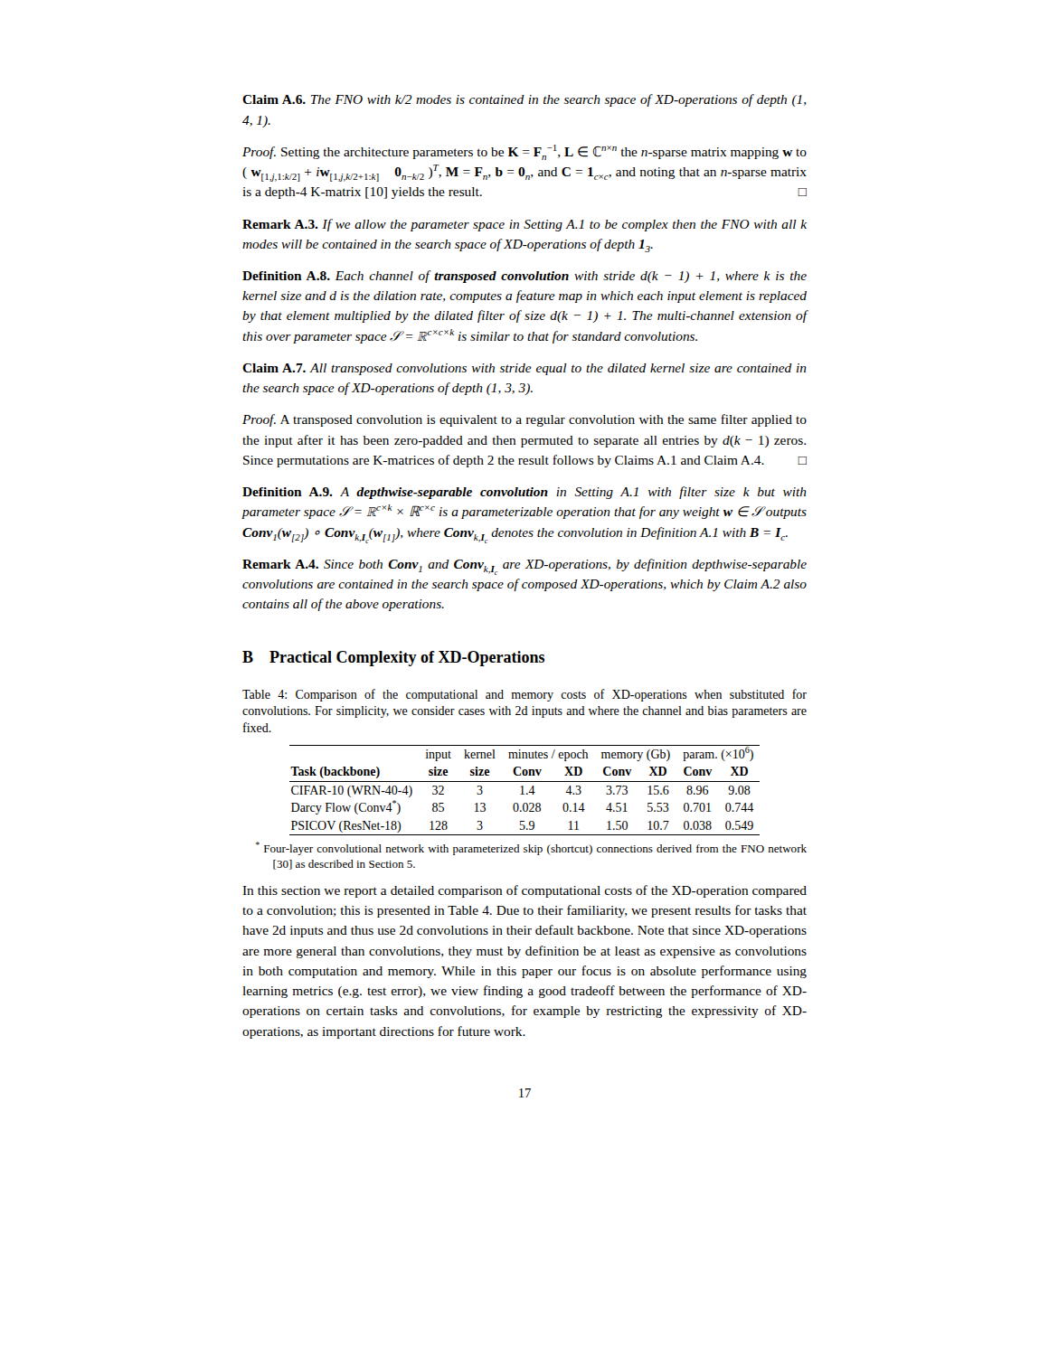Claim A.6. The FNO with k/2 modes is contained in the search space of XD-operations of depth (1, 4, 1).
Proof. Setting the architecture parameters to be K = Fn−1, L ∈ ℂn×n the n-sparse matrix mapping w to ( w[1,j,1:k/2] + iw[1,j,k/2+1:k] 0n−k/2 )T, M = Fn, b = 0n, and C = 1c×c, and noting that an n-sparse matrix is a depth-4 K-matrix [10] yields the result. □
Remark A.3. If we allow the parameter space in Setting A.1 to be complex then the FNO with all k modes will be contained in the search space of XD-operations of depth 13.
Definition A.8. Each channel of transposed convolution with stride d(k − 1) + 1, where k is the kernel size and d is the dilation rate, computes a feature map in which each input element is replaced by that element multiplied by the dilated filter of size d(k − 1) + 1. The multi-channel extension of this over parameter space 𝒮 = ℝc×c×k is similar to that for standard convolutions.
Claim A.7. All transposed convolutions with stride equal to the dilated kernel size are contained in the search space of XD-operations of depth (1, 3, 3).
Proof. A transposed convolution is equivalent to a regular convolution with the same filter applied to the input after it has been zero-padded and then permuted to separate all entries by d(k − 1) zeros. Since permutations are K-matrices of depth 2 the result follows by Claims A.1 and Claim A.4. □
Definition A.9. A depthwise-separable convolution in Setting A.1 with filter size k but with parameter space 𝒮 = ℝc×k × ℝc×c is a parameterizable operation that for any weight w ∈ 𝒮 outputs Conv1(w[2]) ∘ Convk,Ic(w[1]), where Convk,Ic denotes the convolution in Definition A.1 with B = Ic.
Remark A.4. Since both Conv1 and Convk,Ic are XD-operations, by definition depthwise-separable convolutions are contained in the search space of composed XD-operations, which by Claim A.2 also contains all of the above operations.
B Practical Complexity of XD-Operations
Table 4: Comparison of the computational and memory costs of XD-operations when substituted for convolutions. For simplicity, we consider cases with 2d inputs and where the channel and bias parameters are fixed.
| | input | kernel | minutes / epoch | memory (Gb) | param. (×10 6 ) |
| Task (backbone) | size | size | Conv | XD | Conv | XD | Conv | XD |
| CIFAR-10 (WRN-40-4) | 32 | 3 | 1.4 | 4.3 | 3.73 | 15.6 | 8.96 | 9.08 |
| Darcy Flow (Conv4 * ) | 85 | 13 | 0.028 | 0.14 | 4.51 | 5.53 | 0.701 | 0.744 |
| PSICOV (ResNet-18) | 128 | 3 | 5.9 | 11 | 1.50 | 10.7 | 0.038 | 0.549 |
* Four-layer convolutional network with parameterized skip (shortcut) connections derived from the FNO network [30] as described in Section 5.
In this section we report a detailed comparison of computational costs of the XD-operation compared to a convolution; this is presented in Table 4. Due to their familiarity, we present results for tasks that have 2d inputs and thus use 2d convolutions in their default backbone. Note that since XD-operations are more general than convolutions, they must by definition be at least as expensive as convolutions in both computation and memory. While in this paper our focus is on absolute performance using learning metrics (e.g. test error), we view finding a good tradeoff between the performance of XD-operations on certain tasks and convolutions, for example by restricting the expressivity of XD-operations, as important directions for future work.
17